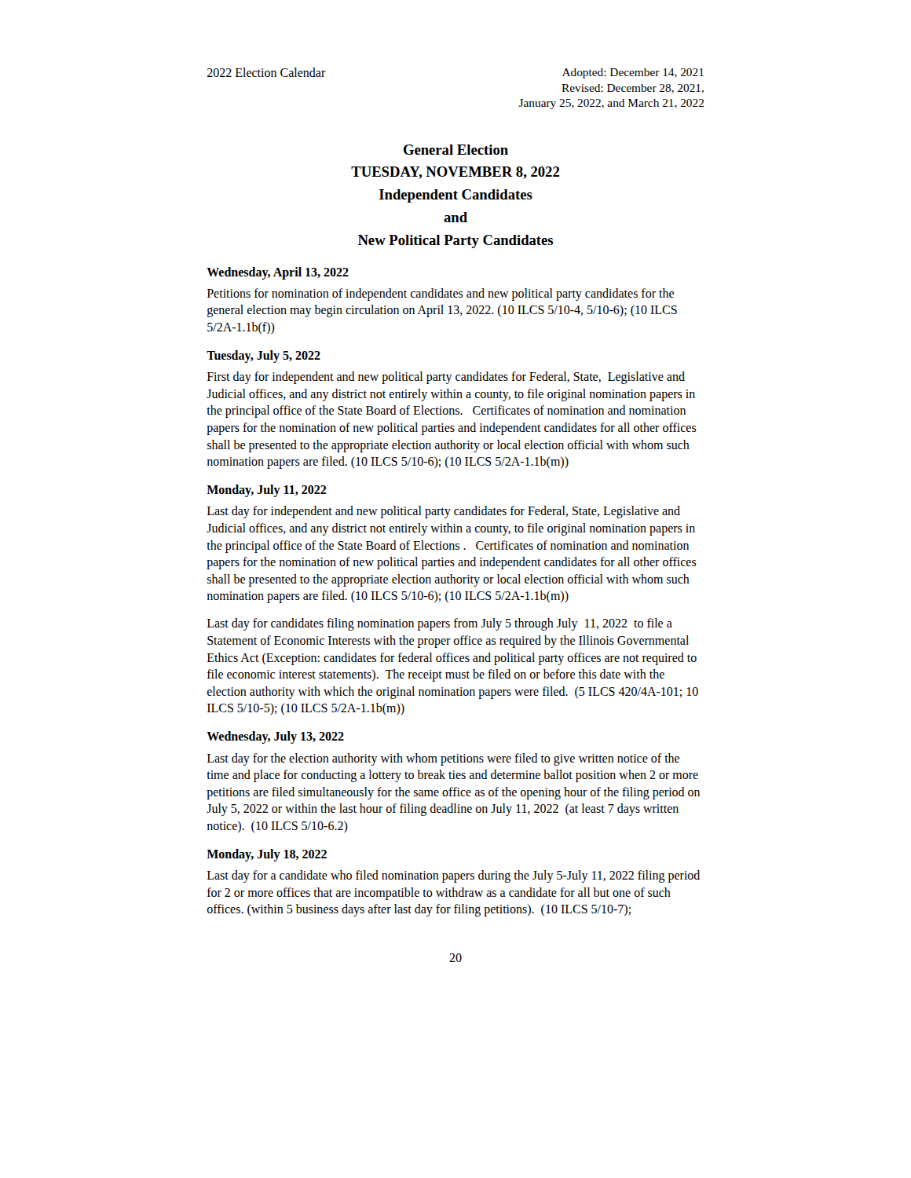2022 Election Calendar
Adopted: December 14, 2021
Revised: December 28, 2021,
January 25, 2022, and March 21, 2022
General Election
TUESDAY, NOVEMBER 8, 2022
Independent Candidates
and
New Political Party Candidates
Wednesday, April 13, 2022
Petitions for nomination of independent candidates and new political party candidates for the general election may begin circulation on April 13, 2022. (10 ILCS 5/10-4, 5/10-6); (10 ILCS 5/2A-1.1b(f))
Tuesday, July 5, 2022
First day for independent and new political party candidates for Federal, State, Legislative and Judicial offices, and any district not entirely within a county, to file original nomination papers in the principal office of the State Board of Elections. Certificates of nomination and nomination papers for the nomination of new political parties and independent candidates for all other offices shall be presented to the appropriate election authority or local election official with whom such nomination papers are filed. (10 ILCS 5/10-6); (10 ILCS 5/2A-1.1b(m))
Monday, July 11, 2022
Last day for independent and new political party candidates for Federal, State, Legislative and Judicial offices, and any district not entirely within a county, to file original nomination papers in the principal office of the State Board of Elections . Certificates of nomination and nomination papers for the nomination of new political parties and independent candidates for all other offices shall be presented to the appropriate election authority or local election official with whom such nomination papers are filed. (10 ILCS 5/10-6); (10 ILCS 5/2A-1.1b(m))
Last day for candidates filing nomination papers from July 5 through July 11, 2022 to file a Statement of Economic Interests with the proper office as required by the Illinois Governmental Ethics Act (Exception: candidates for federal offices and political party offices are not required to file economic interest statements). The receipt must be filed on or before this date with the election authority with which the original nomination papers were filed. (5 ILCS 420/4A-101; 10 ILCS 5/10-5); (10 ILCS 5/2A-1.1b(m))
Wednesday, July 13, 2022
Last day for the election authority with whom petitions were filed to give written notice of the time and place for conducting a lottery to break ties and determine ballot position when 2 or more petitions are filed simultaneously for the same office as of the opening hour of the filing period on July 5, 2022 or within the last hour of filing deadline on July 11, 2022 (at least 7 days written notice). (10 ILCS 5/10-6.2)
Monday, July 18, 2022
Last day for a candidate who filed nomination papers during the July 5-July 11, 2022 filing period for 2 or more offices that are incompatible to withdraw as a candidate for all but one of such offices. (within 5 business days after last day for filing petitions). (10 ILCS 5/10-7);
20